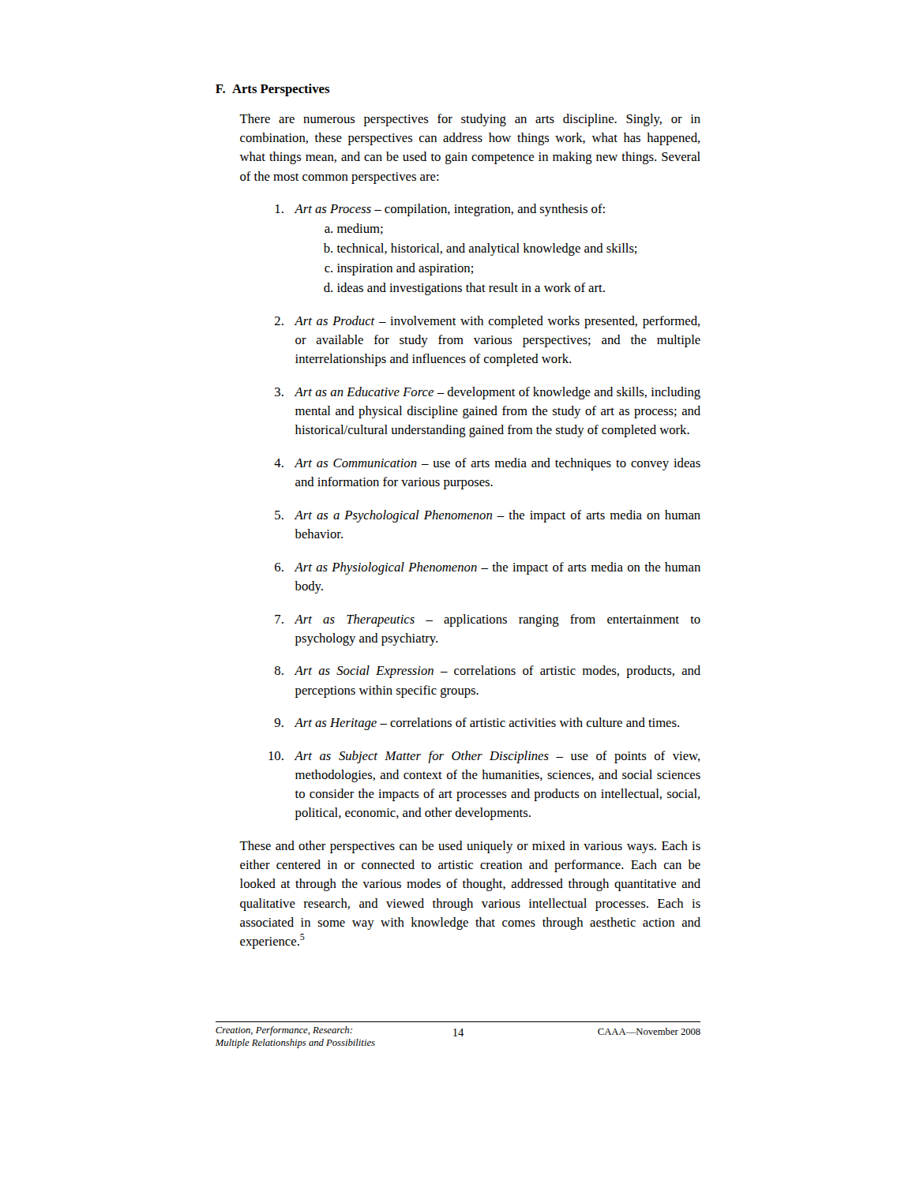F. Arts Perspectives
There are numerous perspectives for studying an arts discipline. Singly, or in combination, these perspectives can address how things work, what has happened, what things mean, and can be used to gain competence in making new things. Several of the most common perspectives are:
Art as Process – compilation, integration, and synthesis of:
medium;
technical, historical, and analytical knowledge and skills;
inspiration and aspiration;
ideas and investigations that result in a work of art.
Art as Product – involvement with completed works presented, performed, or available for study from various perspectives; and the multiple interrelationships and influences of completed work.
Art as an Educative Force – development of knowledge and skills, including mental and physical discipline gained from the study of art as process; and historical/cultural understanding gained from the study of completed work.
Art as Communication – use of arts media and techniques to convey ideas and information for various purposes.
Art as a Psychological Phenomenon – the impact of arts media on human behavior.
Art as Physiological Phenomenon – the impact of arts media on the human body.
Art as Therapeutics – applications ranging from entertainment to psychology and psychiatry.
Art as Social Expression – correlations of artistic modes, products, and perceptions within specific groups.
Art as Heritage – correlations of artistic activities with culture and times.
Art as Subject Matter for Other Disciplines – use of points of view, methodologies, and context of the humanities, sciences, and social sciences to consider the impacts of art processes and products on intellectual, social, political, economic, and other developments.
These and other perspectives can be used uniquely or mixed in various ways. Each is either centered in or connected to artistic creation and performance. Each can be looked at through the various modes of thought, addressed through quantitative and qualitative research, and viewed through various intellectual processes. Each is associated in some way with knowledge that comes through aesthetic action and experience.5
| Creation, Performance, Research: Multiple Relationships and Possibilities | 14 | CAAA—November 2008 |